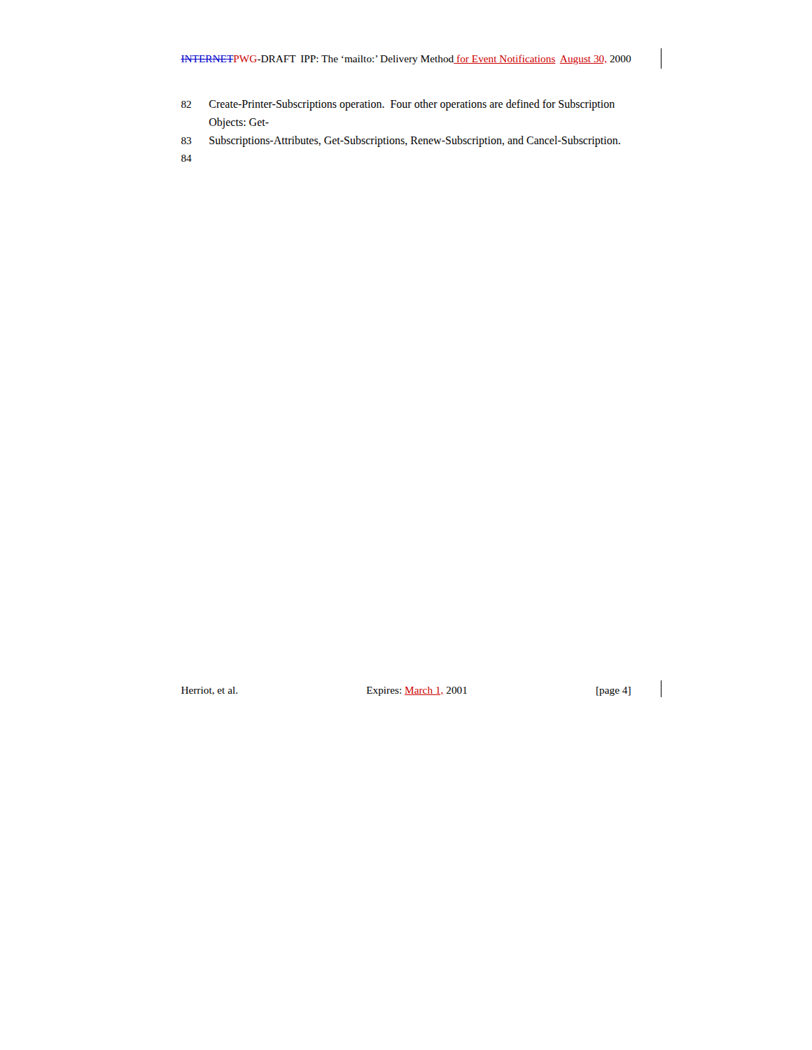INTERNET PWG-DRAFT IPP: The ‘mailto:’ Delivery Method for Event Notifications August 30, 2000
82 Create-Printer-Subscriptions operation. Four other operations are defined for Subscription Objects: Get-
83 Subscriptions-Attributes, Get-Subscriptions, Renew-Subscription, and Cancel-Subscription.
84
Herriot, et al. Expires: March 1, 2001 [page 4]